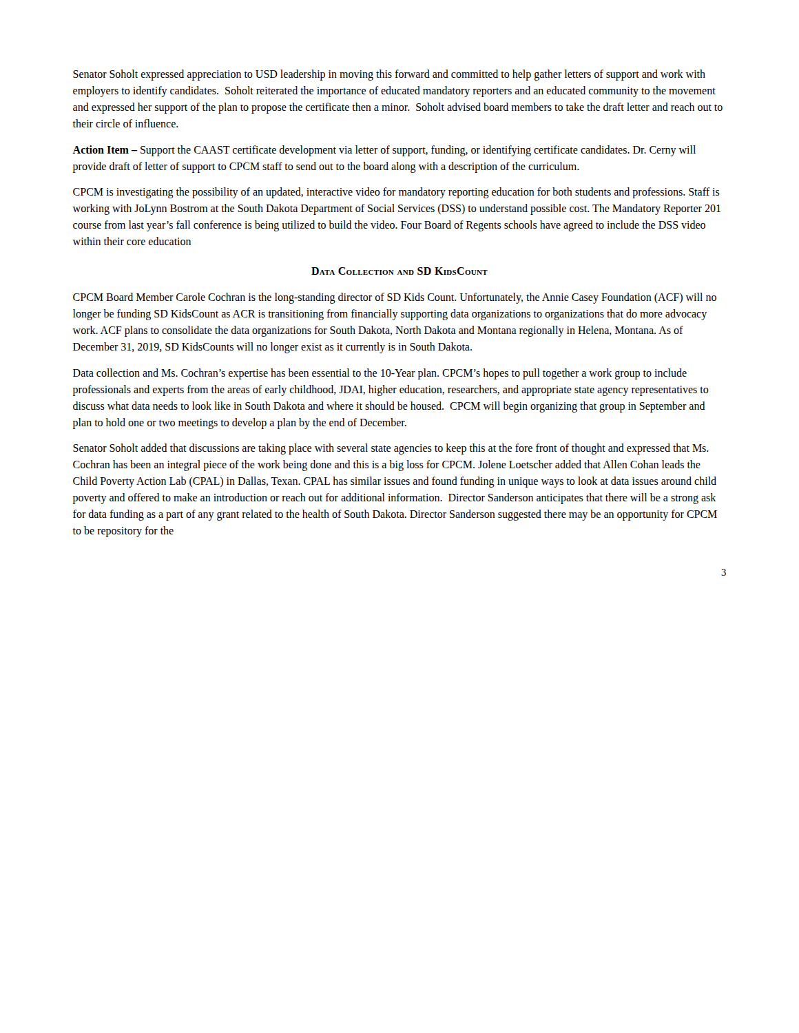Senator Soholt expressed appreciation to USD leadership in moving this forward and committed to help gather letters of support and work with employers to identify candidates. Soholt reiterated the importance of educated mandatory reporters and an educated community to the movement and expressed her support of the plan to propose the certificate then a minor. Soholt advised board members to take the draft letter and reach out to their circle of influence.
Action Item – Support the CAAST certificate development via letter of support, funding, or identifying certificate candidates. Dr. Cerny will provide draft of letter of support to CPCM staff to send out to the board along with a description of the curriculum.
CPCM is investigating the possibility of an updated, interactive video for mandatory reporting education for both students and professions. Staff is working with JoLynn Bostrom at the South Dakota Department of Social Services (DSS) to understand possible cost. The Mandatory Reporter 201 course from last year’s fall conference is being utilized to build the video. Four Board of Regents schools have agreed to include the DSS video within their core education
Data Collection and SD KidsCount
CPCM Board Member Carole Cochran is the long-standing director of SD Kids Count. Unfortunately, the Annie Casey Foundation (ACF) will no longer be funding SD KidsCount as ACR is transitioning from financially supporting data organizations to organizations that do more advocacy work. ACF plans to consolidate the data organizations for South Dakota, North Dakota and Montana regionally in Helena, Montana. As of December 31, 2019, SD KidsCounts will no longer exist as it currently is in South Dakota.
Data collection and Ms. Cochran’s expertise has been essential to the 10-Year plan. CPCM’s hopes to pull together a work group to include professionals and experts from the areas of early childhood, JDAI, higher education, researchers, and appropriate state agency representatives to discuss what data needs to look like in South Dakota and where it should be housed. CPCM will begin organizing that group in September and plan to hold one or two meetings to develop a plan by the end of December.
Senator Soholt added that discussions are taking place with several state agencies to keep this at the fore front of thought and expressed that Ms. Cochran has been an integral piece of the work being done and this is a big loss for CPCM. Jolene Loetscher added that Allen Cohan leads the Child Poverty Action Lab (CPAL) in Dallas, Texan. CPAL has similar issues and found funding in unique ways to look at data issues around child poverty and offered to make an introduction or reach out for additional information. Director Sanderson anticipates that there will be a strong ask for data funding as a part of any grant related to the health of South Dakota. Director Sanderson suggested there may be an opportunity for CPCM to be repository for the
3